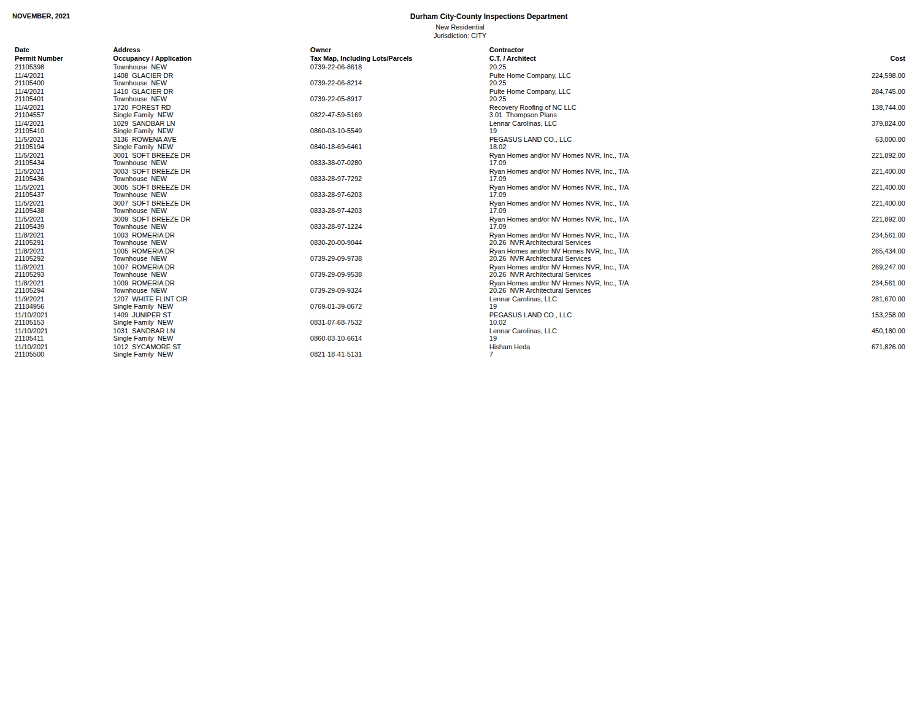NOVEMBER, 2021
Durham City-County Inspections Department
New Residential
Jurisdiction: CITY
| Date | Address | Owner | Contractor | |
| --- | --- | --- | --- | --- |
| Permit Number | Occupancy / Application | Tax Map, Including Lots/Parcels | C.T. / Architect | Cost |
| 21105398 | Townhouse NEW | 0739-22-06-8618 | 20.25 | |
| 11/4/2021 21105400 | 1408 GLACIER DR Townhouse NEW | 0739-22-06-8214 | Pulte Home Company, LLC 20.25 | 224,598.00 |
| 11/4/2021 21105401 | 1410 GLACIER DR Townhouse NEW | 0739-22-05-8917 | Pulte Home Company, LLC 20.25 | 284,745.00 |
| 11/4/2021 21104557 | 1720 FOREST RD Single Family NEW | 0822-47-59-5169 | Recovery Roofing of NC LLC 3.01 Thompson Plans | 138,744.00 |
| 11/4/2021 21105410 | 1029 SANDBAR LN Single Family NEW | 0860-03-10-5549 | Lennar Carolinas, LLC 19 | 379,824.00 |
| 11/5/2021 21105194 | 3136 ROWENA AVE Single Family NEW | 0840-18-69-6461 | PEGASUS LAND CO., LLC 18.02 | 63,000.00 |
| 11/5/2021 21105434 | 3001 SOFT BREEZE DR Townhouse NEW | 0833-38-07-0280 | Ryan Homes and/or NV Homes NVR, Inc., T/A 17.09 | 221,892.00 |
| 11/5/2021 21105436 | 3003 SOFT BREEZE DR Townhouse NEW | 0833-28-97-7292 | Ryan Homes and/or NV Homes NVR, Inc., T/A 17.09 | 221,400.00 |
| 11/5/2021 21105437 | 3005 SOFT BREEZE DR Townhouse NEW | 0833-28-97-6203 | Ryan Homes and/or NV Homes NVR, Inc., T/A 17.09 | 221,400.00 |
| 11/5/2021 21105438 | 3007 SOFT BREEZE DR Townhouse NEW | 0833-28-97-4203 | Ryan Homes and/or NV Homes NVR, Inc., T/A 17.09 | 221,400.00 |
| 11/5/2021 21105439 | 3009 SOFT BREEZE DR Townhouse NEW | 0833-28-97-1224 | Ryan Homes and/or NV Homes NVR, Inc., T/A 17.09 | 221,892.00 |
| 11/8/2021 21105291 | 1003 ROMERIA DR Townhouse NEW | 0830-20-00-9044 | Ryan Homes and/or NV Homes NVR, Inc., T/A 20.26 NVR Architectural Services | 234,561.00 |
| 11/8/2021 21105292 | 1005 ROMERIA DR Townhouse NEW | 0739-29-09-9738 | Ryan Homes and/or NV Homes NVR, Inc., T/A 20.26 NVR Architectural Services | 265,434.00 |
| 11/8/2021 21105293 | 1007 ROMERIA DR Townhouse NEW | 0739-29-09-9538 | Ryan Homes and/or NV Homes NVR, Inc., T/A 20.26 NVR Architectural Services | 269,247.00 |
| 11/8/2021 21105294 | 1009 ROMERIA DR Townhouse NEW | 0739-29-09-9324 | Ryan Homes and/or NV Homes NVR, Inc., T/A 20.26 NVR Architectural Services | 234,561.00 |
| 11/9/2021 21104956 | 1207 WHITE FLINT CIR Single Family NEW | 0769-01-39-0672 | Lennar Carolinas, LLC 19 | 281,670.00 |
| 11/10/2021 21105153 | 1409 JUNIPER ST Single Family NEW | 0831-07-68-7532 | PEGASUS LAND CO., LLC 10.02 | 153,258.00 |
| 11/10/2021 21105411 | 1031 SANDBAR LN Single Family NEW | 0860-03-10-6614 | Lennar Carolinas, LLC 19 | 450,180.00 |
| 11/10/2021 21105500 | 1012 SYCAMORE ST Single Family NEW | 0821-18-41-5131 | Hisham Heda 7 | 671,826.00 |